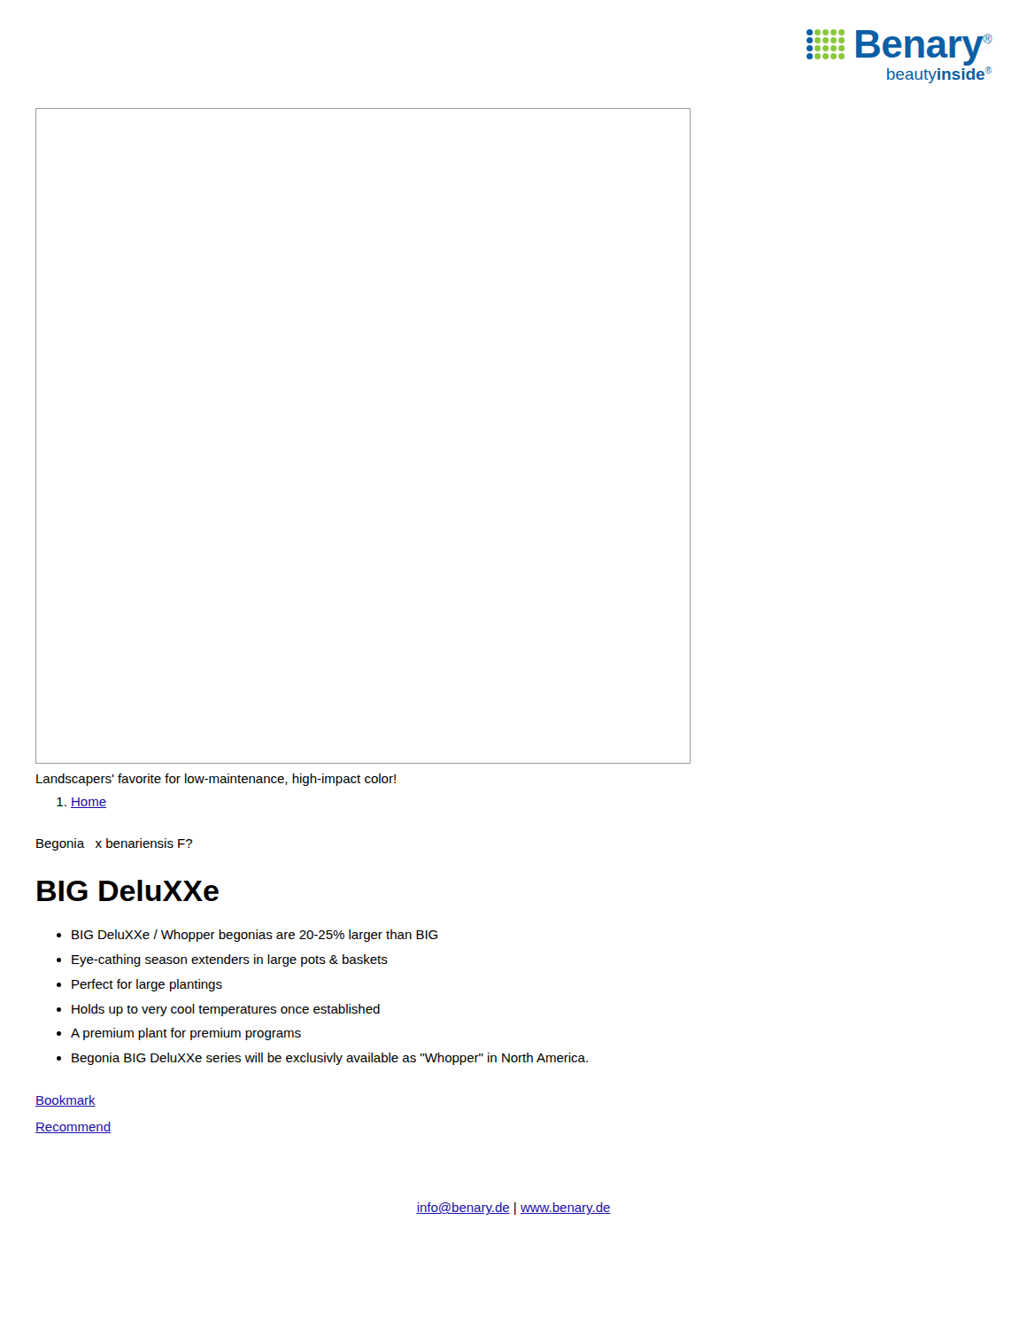Benary®
beautyinside®
Landscapers' favorite for low-maintenance, high-impact color!
Home
Begonia x benariensis F?
BIG DeluXXe
BIG DeluXXe / Whopper begonias are 20-25% larger than BIG
Eye-cathing season extenders in large pots & baskets
Perfect for large plantings
Holds up to very cool temperatures once established
A premium plant for premium programs
Begonia BIG DeluXXe series will be exclusivly available as "Whopper" in North America.
Bookmark Recommend
info@benary.de | www.benary.de